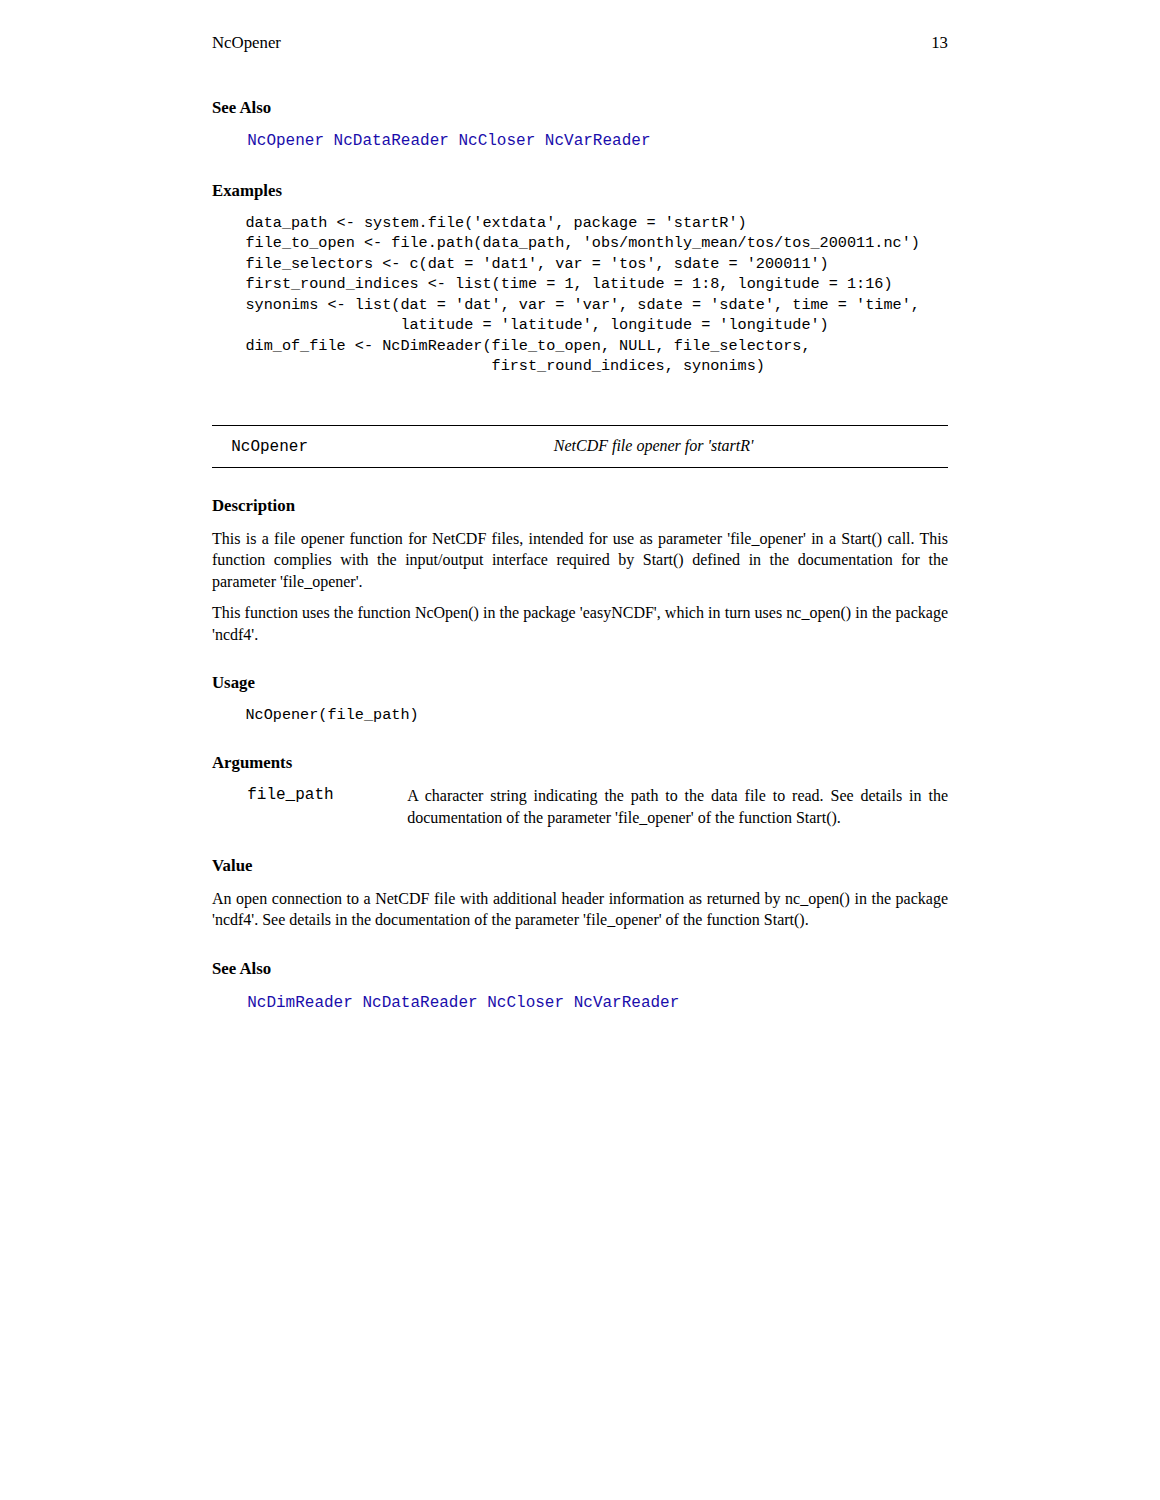NcOpener 13
See Also
NcOpener NcDataReader NcCloser NcVarReader
Examples
data_path <- system.file('extdata', package = 'startR')
file_to_open <- file.path(data_path, 'obs/monthly_mean/tos/tos_200011.nc')
file_selectors <- c(dat = 'dat1', var = 'tos', sdate = '200011')
first_round_indices <- list(time = 1, latitude = 1:8, longitude = 1:16)
synonims <- list(dat = 'dat', var = 'var', sdate = 'sdate', time = 'time',
                 latitude = 'latitude', longitude = 'longitude')
dim_of_file <- NcDimReader(file_to_open, NULL, file_selectors,
                           first_round_indices, synonims)
NcOpener NetCDF file opener for 'startR'
Description
This is a file opener function for NetCDF files, intended for use as parameter 'file_opener' in a Start() call. This function complies with the input/output interface required by Start() defined in the documentation for the parameter 'file_opener'.
This function uses the function NcOpen() in the package 'easyNCDF', which in turn uses nc_open() in the package 'ncdf4'.
Usage
NcOpener(file_path)
Arguments
file_path
A character string indicating the path to the data file to read. See details in the documentation of the parameter 'file_opener' of the function Start().
Value
An open connection to a NetCDF file with additional header information as returned by nc_open() in the package 'ncdf4'. See details in the documentation of the parameter 'file_opener' of the function Start().
See Also
NcDimReader NcDataReader NcCloser NcVarReader